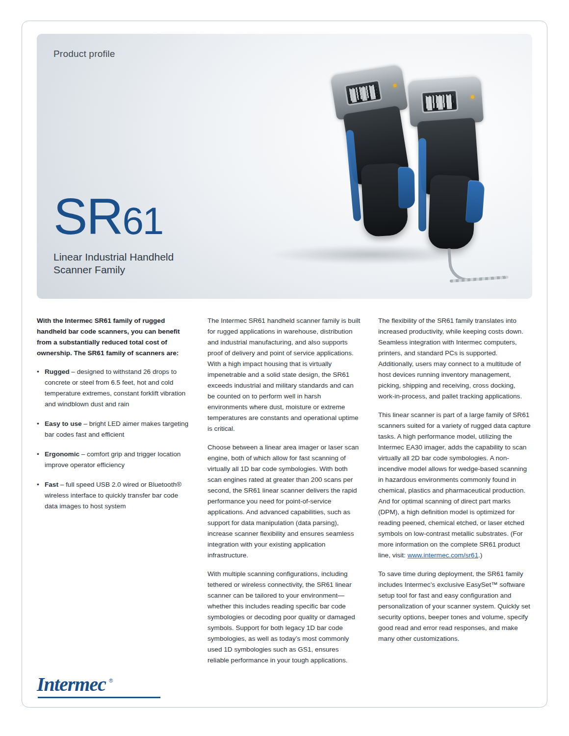Product profile
SR 61
Linear Industrial Handheld
Scanner Family
With the Intermec SR61 family of rugged handheld bar code scanners, you can benefit from a substantially reduced total cost of ownership. The SR61 family of scanners are:
Rugged – designed to withstand 26 drops to concrete or steel from 6.5 feet, hot and cold temperature extremes, constant forklift vibration and windblown dust and rain
Easy to use – bright LED aimer makes targeting bar codes fast and efficient
Ergonomic – comfort grip and trigger location improve operator efficiency
Fast – full speed USB 2.0 wired or Bluetooth® wireless interface to quickly transfer bar code data images to host system
The Intermec SR61 handheld scanner family is built for rugged applications in warehouse, distribution and industrial manufacturing, and also supports proof of delivery and point of service applications. With a high impact housing that is virtually impenetrable and a solid state design, the SR61 exceeds industrial and military standards and can be counted on to perform well in harsh environments where dust, moisture or extreme temperatures are constants and operational uptime is critical.
Choose between a linear area imager or laser scan engine, both of which allow for fast scanning of virtually all 1D bar code symbologies. With both scan engines rated at greater than 200 scans per second, the SR61 linear scanner delivers the rapid performance you need for point-of-service applications. And advanced capabilities, such as support for data manipulation (data parsing), increase scanner flexibility and ensures seamless integration with your existing application infrastructure.
With multiple scanning configurations, including tethered or wireless connectivity, the SR61 linear scanner can be tailored to your environment—whether this includes reading specific bar code symbologies or decoding poor quality or damaged symbols. Support for both legacy 1D bar code symbologies, as well as today’s most commonly used 1D symbologies such as GS1, ensures reliable performance in your tough applications.
The flexibility of the SR61 family translates into increased productivity, while keeping costs down. Seamless integration with Intermec computers, printers, and standard PCs is supported. Additionally, users may connect to a multitude of host devices running inventory management, picking, shipping and receiving, cross docking, work-in-process, and pallet tracking applications.
This linear scanner is part of a large family of SR61 scanners suited for a variety of rugged data capture tasks. A high performance model, utilizing the Intermec EA30 imager, adds the capability to scan virtually all 2D bar code symbologies. A non-incendive model allows for wedge-based scanning in hazardous environments commonly found in chemical, plastics and pharmaceutical production. And for optimal scanning of direct part marks (DPM), a high definition model is optimized for reading peened, chemical etched, or laser etched symbols on low-contrast metallic substrates. (For more information on the complete SR61 product line, visit: www.intermec.com/sr61.)
To save time during deployment, the SR61 family includes Intermec’s exclusive EasySet™ software setup tool for fast and easy configuration and personalization of your scanner system. Quickly set security options, beeper tones and volume, specify good read and error read responses, and make many other customizations.
Intermec®